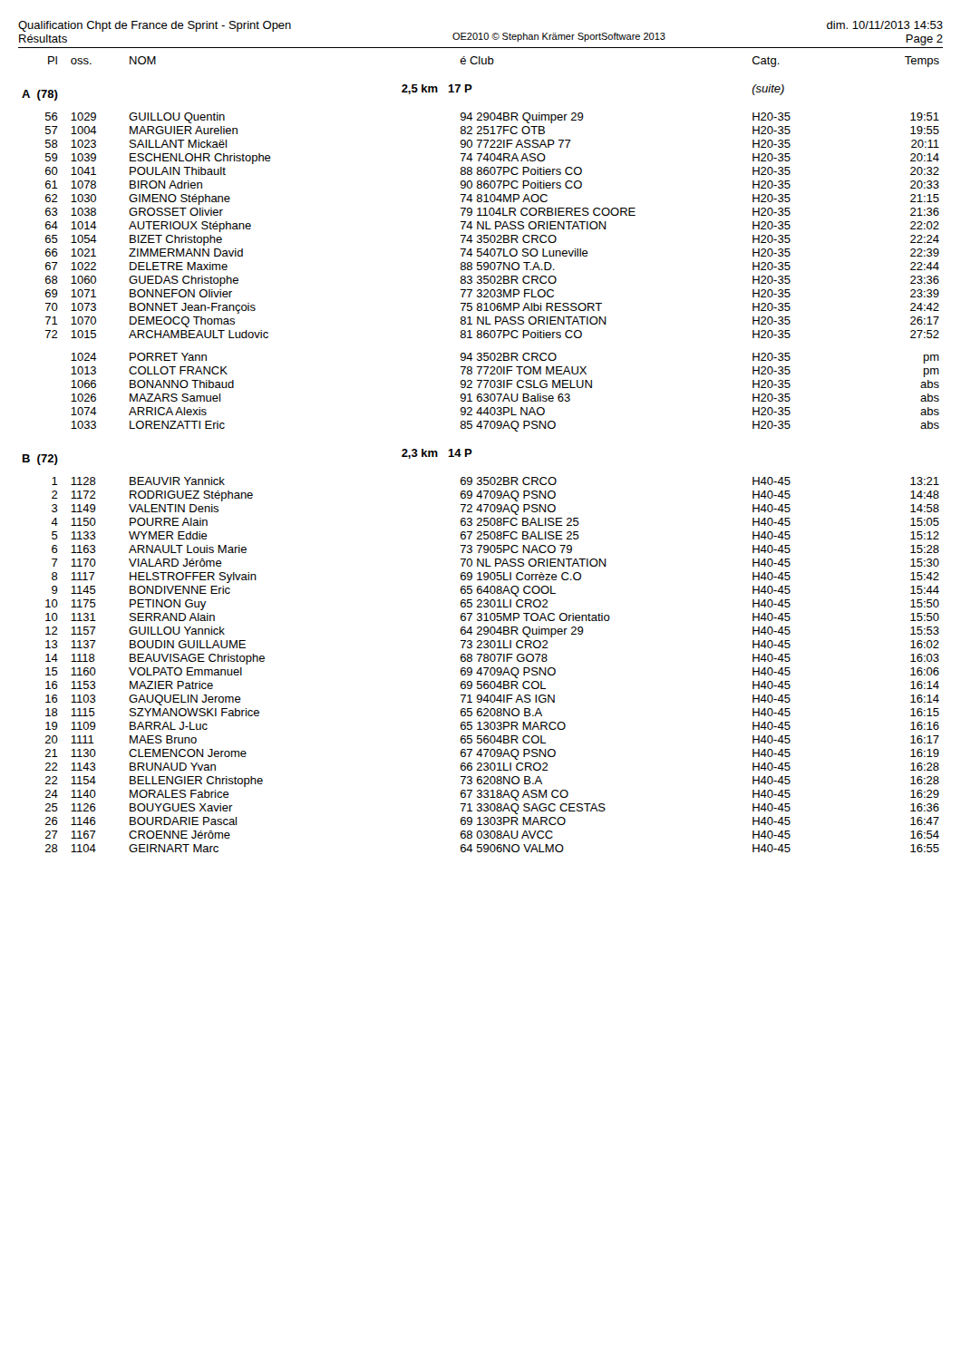Qualification Chpt de France de Sprint - Sprint Open
Résultats
OE2010 © Stephan Krämer SportSoftware 2013
dim. 10/11/2013 14:53
Page 2
| Pl | oss. | NOM | é Club | Catg. | Temps |
| --- | --- | --- | --- | --- | --- |
| A (78) | 2,5 km 17 P | (suite) | |
| 56 | 1029 | GUILLOU Quentin | 94 2904BR Quimper 29 | H20-35 | 19:51 |
| 57 | 1004 | MARGUIER Aurelien | 82 2517FC OTB | H20-35 | 19:55 |
| 58 | 1023 | SAILLANT Mickaël | 90 7722IF ASSAP 77 | H20-35 | 20:11 |
| 59 | 1039 | ESCHENLOHR Christophe | 74 7404RA ASO | H20-35 | 20:14 |
| 60 | 1041 | POULAIN Thibault | 88 8607PC Poitiers CO | H20-35 | 20:32 |
| 61 | 1078 | BIRON Adrien | 90 8607PC Poitiers CO | H20-35 | 20:33 |
| 62 | 1030 | GIMENO Stéphane | 74 8104MP AOC | H20-35 | 21:15 |
| 63 | 1038 | GROSSET Olivier | 79 1104LR CORBIERES COORE | H20-35 | 21:36 |
| 64 | 1014 | AUTERIOUX Stéphane | 74 NL PASS ORIENTATION | H20-35 | 22:02 |
| 65 | 1054 | BIZET Christophe | 74 3502BR CRCO | H20-35 | 22:24 |
| 66 | 1021 | ZIMMERMANN David | 74 5407LO SO Luneville | H20-35 | 22:39 |
| 67 | 1022 | DELETRE Maxime | 88 5907NO T.A.D. | H20-35 | 22:44 |
| 68 | 1060 | GUEDAS Christophe | 83 3502BR CRCO | H20-35 | 23:36 |
| 69 | 1071 | BONNEFON Olivier | 77 3203MP FLOC | H20-35 | 23:39 |
| 70 | 1073 | BONNET Jean-François | 75 8106MP Albi RESSORT | H20-35 | 24:42 |
| 71 | 1070 | DEMEOCQ Thomas | 81 NL PASS ORIENTATION | H20-35 | 26:17 |
| 72 | 1015 | ARCHAMBEAULT Ludovic | 81 8607PC Poitiers CO | H20-35 | 27:52 |
| | 1024 | PORRET Yann | 94 3502BR CRCO | H20-35 | pm |
| | 1013 | COLLOT FRANCK | 78 7720IF TOM MEAUX | H20-35 | pm |
| | 1066 | BONANNO Thibaud | 92 7703IF CSLG MELUN | H20-35 | abs |
| | 1026 | MAZARS Samuel | 91 6307AU Balise 63 | H20-35 | abs |
| | 1074 | ARRICA Alexis | 92 4403PL NAO | H20-35 | abs |
| | 1033 | LORENZATTI Eric | 85 4709AQ PSNO | H20-35 | abs |
| B (72) | 2,3 km 14 P | | |
| 1 | 1128 | BEAUVIR Yannick | 69 3502BR CRCO | H40-45 | 13:21 |
| 2 | 1172 | RODRIGUEZ Stéphane | 69 4709AQ PSNO | H40-45 | 14:48 |
| 3 | 1149 | VALENTIN Denis | 72 4709AQ PSNO | H40-45 | 14:58 |
| 4 | 1150 | POURRE Alain | 63 2508FC BALISE 25 | H40-45 | 15:05 |
| 5 | 1133 | WYMER Eddie | 67 2508FC BALISE 25 | H40-45 | 15:12 |
| 6 | 1163 | ARNAULT Louis Marie | 73 7905PC NACO 79 | H40-45 | 15:28 |
| 7 | 1170 | VIALARD Jérôme | 70 NL PASS ORIENTATION | H40-45 | 15:30 |
| 8 | 1117 | HELSTROFFER Sylvain | 69 1905LI Corrèze C.O | H40-45 | 15:42 |
| 9 | 1145 | BONDIVENNE Eric | 65 6408AQ COOL | H40-45 | 15:44 |
| 10 | 1175 | PETINON Guy | 65 2301LI CRO2 | H40-45 | 15:50 |
| 10 | 1131 | SERRAND Alain | 67 3105MP TOAC Orientatio | H40-45 | 15:50 |
| 12 | 1157 | GUILLOU Yannick | 64 2904BR Quimper 29 | H40-45 | 15:53 |
| 13 | 1137 | BOUDIN GUILLAUME | 73 2301LI CRO2 | H40-45 | 16:02 |
| 14 | 1118 | BEAUVISAGE Christophe | 68 7807IF GO78 | H40-45 | 16:03 |
| 15 | 1160 | VOLPATO Emmanuel | 69 4709AQ PSNO | H40-45 | 16:06 |
| 16 | 1153 | MAZIER Patrice | 69 5604BR COL | H40-45 | 16:14 |
| 16 | 1103 | GAUQUELIN Jerome | 71 9404IF AS IGN | H40-45 | 16:14 |
| 18 | 1115 | SZYMANOWSKI Fabrice | 65 6208NO B.A | H40-45 | 16:15 |
| 19 | 1109 | BARRAL J-Luc | 65 1303PR MARCO | H40-45 | 16:16 |
| 20 | 1111 | MAES Bruno | 65 5604BR COL | H40-45 | 16:17 |
| 21 | 1130 | CLEMENCON Jerome | 67 4709AQ PSNO | H40-45 | 16:19 |
| 22 | 1143 | BRUNAUD Yvan | 66 2301LI CRO2 | H40-45 | 16:28 |
| 22 | 1154 | BELLENGIER Christophe | 73 6208NO B.A | H40-45 | 16:28 |
| 24 | 1140 | MORALES Fabrice | 67 3318AQ ASM CO | H40-45 | 16:29 |
| 25 | 1126 | BOUYGUES Xavier | 71 3308AQ SAGC CESTAS | H40-45 | 16:36 |
| 26 | 1146 | BOURDARIE Pascal | 69 1303PR MARCO | H40-45 | 16:47 |
| 27 | 1167 | CROENNE Jérôme | 68 0308AU AVCC | H40-45 | 16:54 |
| 28 | 1104 | GEIRNART Marc | 64 5906NO VALMO | H40-45 | 16:55 |